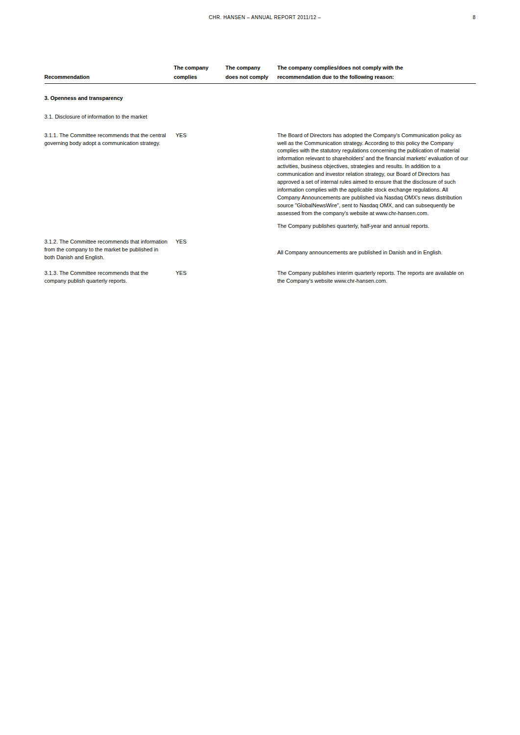CHR. HANSEN – ANNUAL REPORT 2011/12 –
8
| | The company | The company | The company complies/does not comply with the |
| --- | --- | --- | --- |
| Recommendation | complies | does not comply | recommendation due to the following reason: |
| 3. Openness and transparency |
| 3.1. Disclosure of information to the market |
| 3.1.1. The Committee recommends that the central governing body adopt a communication strategy. | YES | | The Board of Directors has adopted the Company's Communication policy as well as the Communication strategy. According to this policy the Company complies with the statutory regulations concerning the publication of material information relevant to shareholders' and the financial markets' evaluation of our activities, business objectives, strategies and results. In addition to a communication and investor relation strategy, our Board of Directors has approved a set of internal rules aimed to ensure that the disclosure of such information complies with the applicable stock exchange regulations. All Company Announcements are published via Nasdaq OMX's news distribution source "GlobalNewsWire", sent to Nasdaq OMX, and can subsequently be assessed from the company's website at www.chr-hansen.com. The Company publishes quarterly, half-year and annual reports. |
| 3.1.2. The Committee recommends that information from the company to the market be published in both Danish and English. | YES | | All Company announcements are published in Danish and in English. |
| 3.1.3. The Committee recommends that the company publish quarterly reports. | YES | | The Company publishes interim quarterly reports. The reports are available on the Company's website www.chr-hansen.com. |